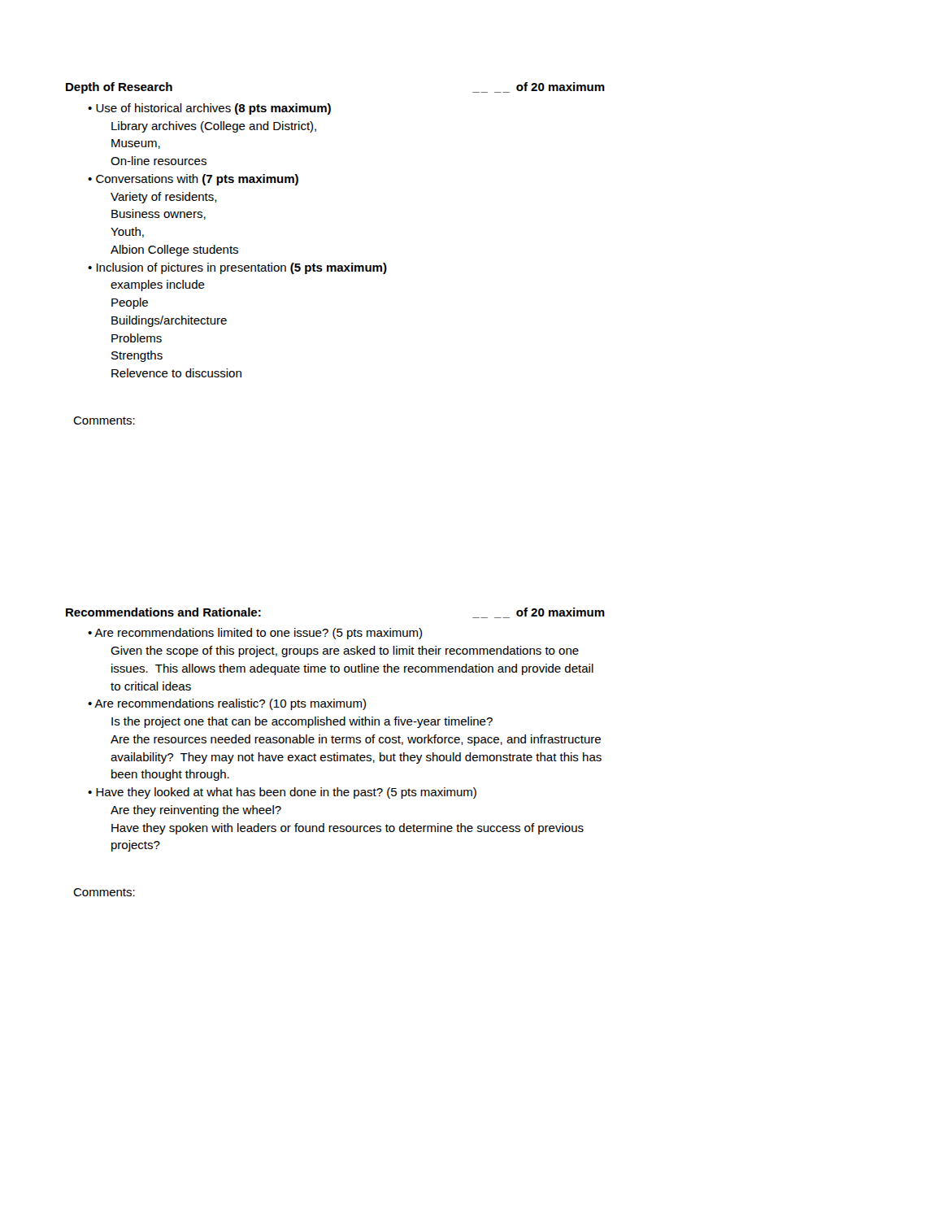Depth of Research __ __of 20 maximum
• Use of historical archives (8 pts maximum) Library archives (College and District), Museum, On-line resources
• Conversations with (7 pts maximum) Variety of residents, Business owners, Youth, Albion College students
• Inclusion of pictures in presentation (5 pts maximum) examples include People Buildings/architecture Problems Strengths Relevence to discussion
Comments:
Recommendations and Rationale: __ __of 20 maximum
• Are recommendations limited to one issue? (5 pts maximum) Given the scope of this project, groups are asked to limit their recommendations to one issues. This allows them adequate time to outline the recommendation and provide detail to critical ideas
• Are recommendations realistic? (10 pts maximum) Is the project one that can be accomplished within a five-year timeline? Are the resources needed reasonable in terms of cost, workforce, space, and infrastructure availability? They may not have exact estimates, but they should demonstrate that this has been thought through.
• Have they looked at what has been done in the past? (5 pts maximum) Are they reinventing the wheel? Have they spoken with leaders or found resources to determine the success of previous projects?
Comments: